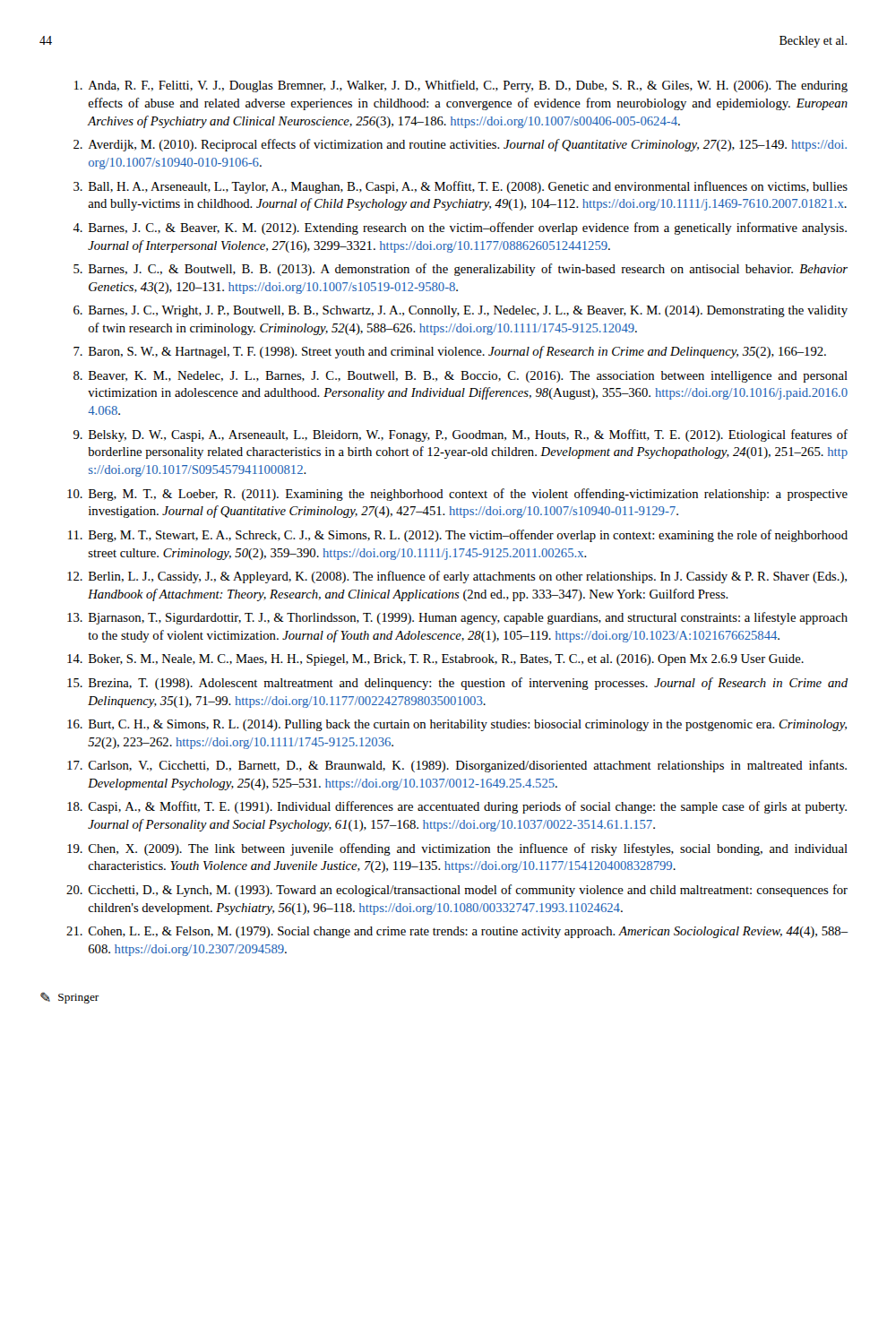44 Beckley et al.
Anda, R. F., Felitti, V. J., Douglas Bremner, J., Walker, J. D., Whitfield, C., Perry, B. D., Dube, S. R., & Giles, W. H. (2006). The enduring effects of abuse and related adverse experiences in childhood: a convergence of evidence from neurobiology and epidemiology. European Archives of Psychiatry and Clinical Neuroscience, 256(3), 174–186. https://doi.org/10.1007/s00406-005-0624-4.
Averdijk, M. (2010). Reciprocal effects of victimization and routine activities. Journal of Quantitative Criminology, 27(2), 125–149. https://doi.org/10.1007/s10940-010-9106-6.
Ball, H. A., Arseneault, L., Taylor, A., Maughan, B., Caspi, A., & Moffitt, T. E. (2008). Genetic and environmental influences on victims, bullies and bully-victims in childhood. Journal of Child Psychology and Psychiatry, 49(1), 104–112. https://doi.org/10.1111/j.1469-7610.2007.01821.x.
Barnes, J. C., & Beaver, K. M. (2012). Extending research on the victim–offender overlap evidence from a genetically informative analysis. Journal of Interpersonal Violence, 27(16), 3299–3321. https://doi.org/10.1177/0886260512441259.
Barnes, J. C., & Boutwell, B. B. (2013). A demonstration of the generalizability of twin-based research on antisocial behavior. Behavior Genetics, 43(2), 120–131. https://doi.org/10.1007/s10519-012-9580-8.
Barnes, J. C., Wright, J. P., Boutwell, B. B., Schwartz, J. A., Connolly, E. J., Nedelec, J. L., & Beaver, K. M. (2014). Demonstrating the validity of twin research in criminology. Criminology, 52(4), 588–626. https://doi.org/10.1111/1745-9125.12049.
Baron, S. W., & Hartnagel, T. F. (1998). Street youth and criminal violence. Journal of Research in Crime and Delinquency, 35(2), 166–192.
Beaver, K. M., Nedelec, J. L., Barnes, J. C., Boutwell, B. B., & Boccio, C. (2016). The association between intelligence and personal victimization in adolescence and adulthood. Personality and Individual Differences, 98(August), 355–360. https://doi.org/10.1016/j.paid.2016.04.068.
Belsky, D. W., Caspi, A., Arseneault, L., Bleidorn, W., Fonagy, P., Goodman, M., Houts, R., & Moffitt, T. E. (2012). Etiological features of borderline personality related characteristics in a birth cohort of 12-year-old children. Development and Psychopathology, 24(01), 251–265. https://doi.org/10.1017/S0954579411000812.
Berg, M. T., & Loeber, R. (2011). Examining the neighborhood context of the violent offending-victimization relationship: a prospective investigation. Journal of Quantitative Criminology, 27(4), 427–451. https://doi.org/10.1007/s10940-011-9129-7.
Berg, M. T., Stewart, E. A., Schreck, C. J., & Simons, R. L. (2012). The victim–offender overlap in context: examining the role of neighborhood street culture. Criminology, 50(2), 359–390. https://doi.org/10.1111/j.1745-9125.2011.00265.x.
Berlin, L. J., Cassidy, J., & Appleyard, K. (2008). The influence of early attachments on other relationships. In J. Cassidy & P. R. Shaver (Eds.), Handbook of Attachment: Theory, Research, and Clinical Applications (2nd ed., pp. 333–347). New York: Guilford Press.
Bjarnason, T., Sigurdardottir, T. J., & Thorlindsson, T. (1999). Human agency, capable guardians, and structural constraints: a lifestyle approach to the study of violent victimization. Journal of Youth and Adolescence, 28(1), 105–119. https://doi.org/10.1023/A:1021676625844.
Boker, S. M., Neale, M. C., Maes, H. H., Spiegel, M., Brick, T. R., Estabrook, R., Bates, T. C., et al. (2016). Open Mx 2.6.9 User Guide.
Brezina, T. (1998). Adolescent maltreatment and delinquency: the question of intervening processes. Journal of Research in Crime and Delinquency, 35(1), 71–99. https://doi.org/10.1177/0022427898035001003.
Burt, C. H., & Simons, R. L. (2014). Pulling back the curtain on heritability studies: biosocial criminology in the postgenomic era. Criminology, 52(2), 223–262. https://doi.org/10.1111/1745-9125.12036.
Carlson, V., Cicchetti, D., Barnett, D., & Braunwald, K. (1989). Disorganized/disoriented attachment relationships in maltreated infants. Developmental Psychology, 25(4), 525–531. https://doi.org/10.1037/0012-1649.25.4.525.
Caspi, A., & Moffitt, T. E. (1991). Individual differences are accentuated during periods of social change: the sample case of girls at puberty. Journal of Personality and Social Psychology, 61(1), 157–168. https://doi.org/10.1037/0022-3514.61.1.157.
Chen, X. (2009). The link between juvenile offending and victimization the influence of risky lifestyles, social bonding, and individual characteristics. Youth Violence and Juvenile Justice, 7(2), 119–135. https://doi.org/10.1177/1541204008328799.
Cicchetti, D., & Lynch, M. (1993). Toward an ecological/transactional model of community violence and child maltreatment: consequences for children's development. Psychiatry, 56(1), 96–118. https://doi.org/10.1080/00332747.1993.11024624.
Cohen, L. E., & Felson, M. (1979). Social change and crime rate trends: a routine activity approach. American Sociological Review, 44(4), 588–608. https://doi.org/10.2307/2094589.
✎ Springer